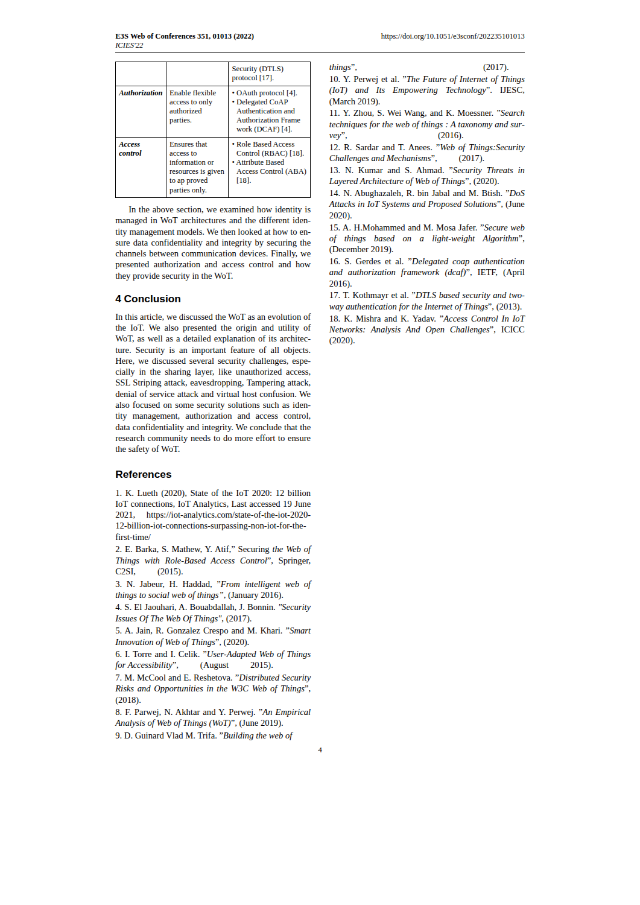E3S Web of Conferences 351, 01013 (2022)
ICIES'22
https://doi.org/10.1051/e3sconf/202235101013
| | | Security (DTLS) protocol [17]. |
| Authorization | Enable flexible access to only authorized parties. | • OAuth protocol [4]. • Delegated CoAP Authentication and Authorization Frame work (DCAF) [4]. |
| Access control | Ensures that access to information or resources is given to ap proved parties only. | • Role Based Access Control (RBAC) [18]. • Attribute Based Access Control (ABA) [18]. |
In the above section, we examined how identity is managed in WoT architectures and the different identity management models. We then looked at how to ensure data confidentiality and integrity by securing the channels between communication devices. Finally, we presented authorization and access control and how they provide security in the WoT.
4 Conclusion
In this article, we discussed the WoT as an evolution of the IoT. We also presented the origin and utility of WoT, as well as a detailed explanation of its architecture. Security is an important feature of all objects. Here, we discussed several security challenges, especially in the sharing layer, like unauthorized access, SSL Striping attack, eavesdropping, Tampering attack, denial of service attack and virtual host confusion. We also focused on some security solutions such as identity management, authorization and access control, data confidentiality and integrity. We conclude that the research community needs to do more effort to ensure the safety of WoT.
References
1. K. Lueth (2020), State of the IoT 2020: 12 billion IoT connections, IoT Analytics, Last accessed 19 June 2021, https://iot-analytics.com/state-of-the-iot-2020-12-billion-iot-connections-surpassing-non-iot-for-the-first-time/
2. E. Barka, S. Mathew, Y. Atif,” Securing the Web of Things with Role-Based Access Control”, Springer, C2SI, (2015).
3. N. Jabeur, H. Haddad, ”From intelligent web of things to social web of things”, (January 2016).
4. S. El Jaouhari, A. Bouabdallah, J. Bonnin. "Security Issues Of The Web Of Things", (2017).
5. A. Jain, R. Gonzalez Crespo and M. Khari. ”Smart Innovation of Web of Things”, (2020).
6. I. Torre and I. Celik. ”User-Adapted Web of Things for Accessibility”, (August 2015).
7. M. McCool and E. Reshetova. ”Distributed Security Risks and Opportunities in the W3C Web of Things”, (2018).
8. F. Parwej, N. Akhtar and Y. Perwej. ”An Empirical Analysis of Web of Things (WoT)”, (June 2019).
9. D. Guinard Vlad M. Trifa. ”Building the web of
things”, (2017).
10. Y. Perwej et al. ”The Future of Internet of Things (IoT) and Its Empowering Technology”. IJESC, (March 2019).
11. Y. Zhou, S. Wei Wang, and K. Moessner. ”Search techniques for the web of things : A taxonomy and survey”, (2016).
12. R. Sardar and T. Anees. ”Web of Things:Security Challenges and Mechanisms”, (2017).
13. N. Kumar and S. Ahmad. ”Security Threats in Layered Architecture of Web of Things”, (2020).
14. N. Abughazaleh, R. bin Jabal and M. Btish. ”DoS Attacks in IoT Systems and Proposed Solutions”, (June 2020).
15. A. H.Mohammed and M. Mosa Jafer. ”Secure web of things based on a light-weight Algorithm”, (December 2019).
16. S. Gerdes et al. ”Delegated coap authentication and authorization framework (dcaf)”, IETF, (April 2016).
17. T. Kothmayr et al. ”DTLS based security and two-way authentication for the Internet of Things”, (2013).
18. K. Mishra and K. Yadav. ”Access Control In IoT Networks: Analysis And Open Challenges”, ICICC (2020).
4